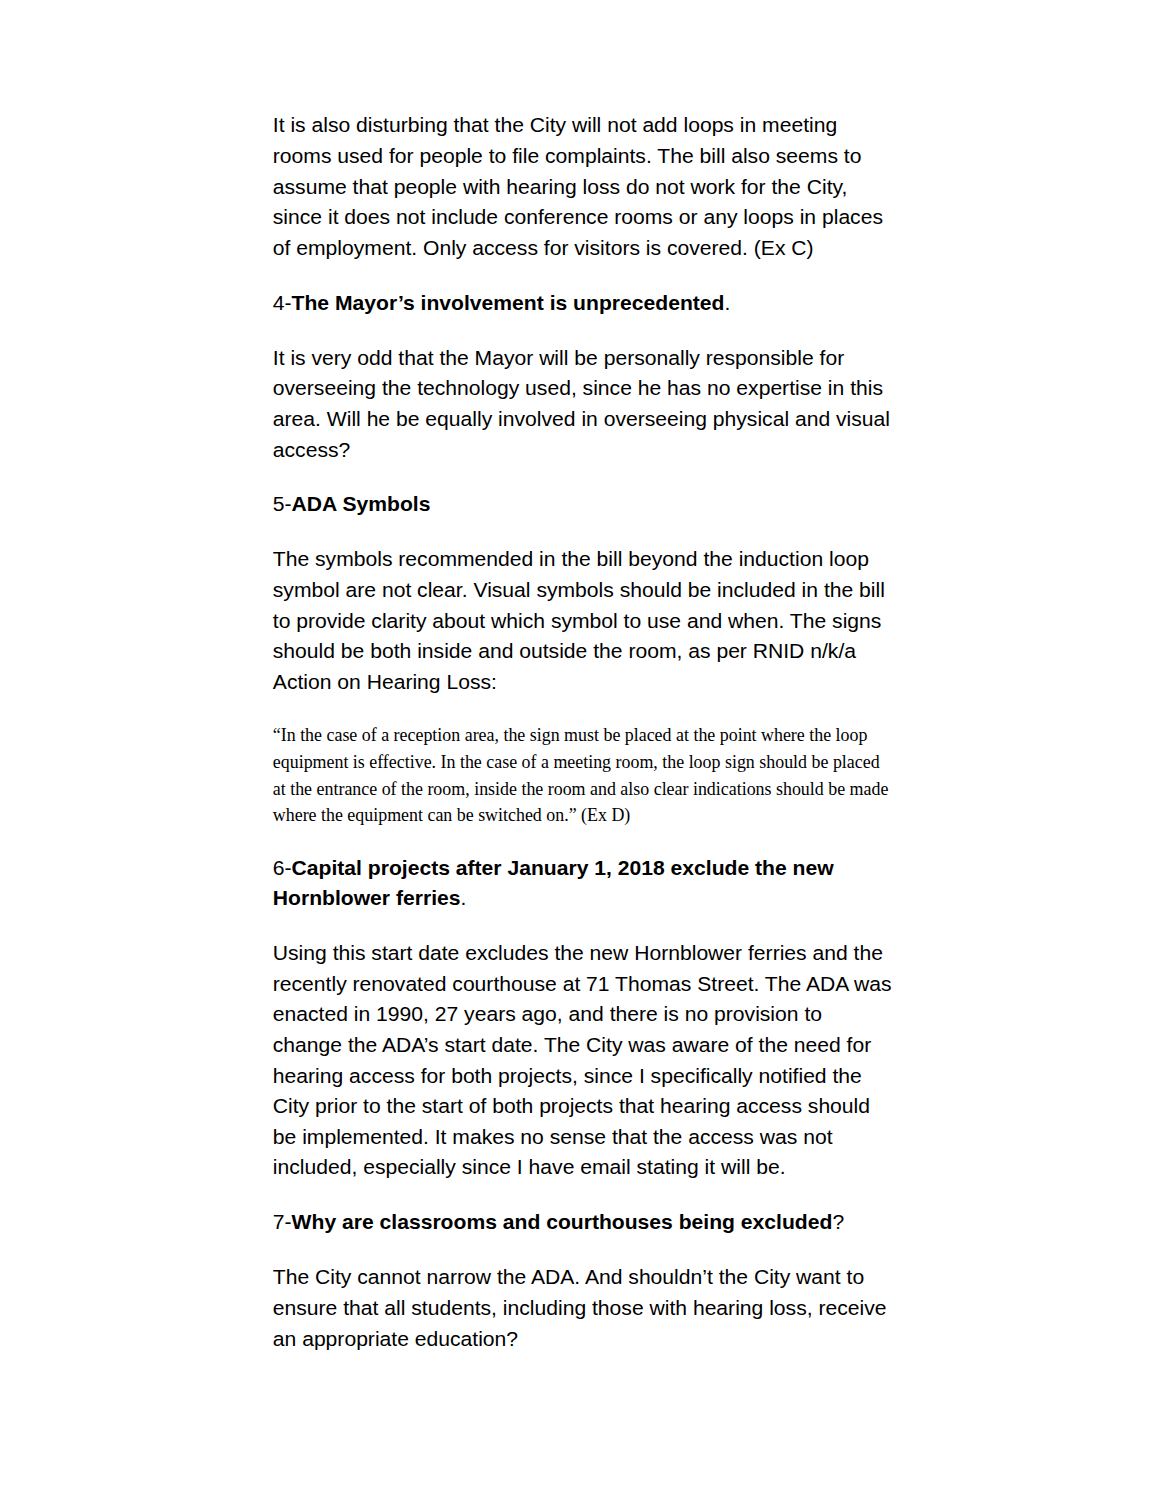It is also disturbing that the City will not add loops in meeting rooms used for people to file complaints. The bill also seems to assume that people with hearing loss do not work for the City, since it does not include conference rooms or any loops in places of employment. Only access for visitors is covered. (Ex C)
4-The Mayor’s involvement is unprecedented.
It is very odd that the Mayor will be personally responsible for overseeing the technology used, since he has no expertise in this area. Will he be equally involved in overseeing physical and visual access?
5-ADA Symbols
The symbols recommended in the bill beyond the induction loop symbol are not clear. Visual symbols should be included in the bill to provide clarity about which symbol to use and when. The signs should be both inside and outside the room, as per RNID n/k/a Action on Hearing Loss:
“In the case of a reception area, the sign must be placed at the point where the loop equipment is effective. In the case of a meeting room, the loop sign should be placed at the entrance of the room, inside the room and also clear indications should be made where the equipment can be switched on.” (Ex D)
6-Capital projects after January 1, 2018 exclude the new Hornblower ferries.
Using this start date excludes the new Hornblower ferries and the recently renovated courthouse at 71 Thomas Street. The ADA was enacted in 1990, 27 years ago, and there is no provision to change the ADA’s start date. The City was aware of the need for hearing access for both projects, since I specifically notified the City prior to the start of both projects that hearing access should be implemented. It makes no sense that the access was not included, especially since I have email stating it will be.
7-Why are classrooms and courthouses being excluded?
The City cannot narrow the ADA. And shouldn’t the City want to ensure that all students, including those with hearing loss, receive an appropriate education?